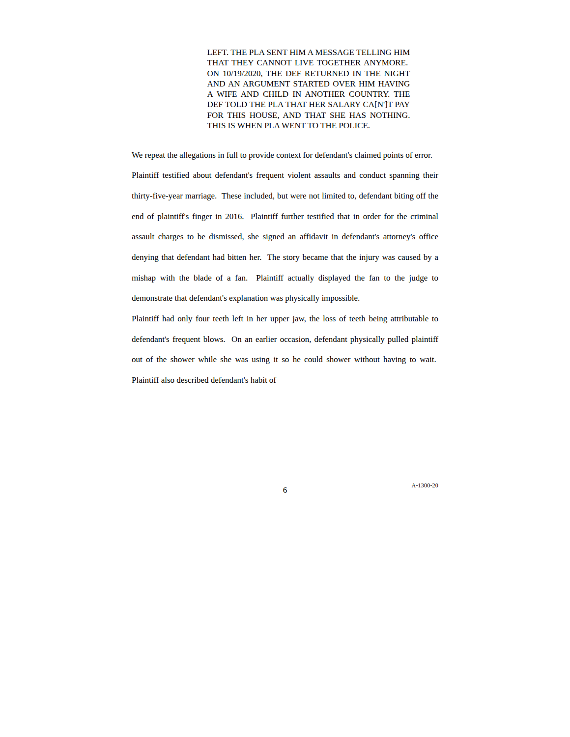LEFT. THE PLA SENT HIM A MESSAGE TELLING HIM THAT THEY CANNOT LIVE TOGETHER ANYMORE. ON 10/19/2020, THE DEF RETURNED IN THE NIGHT AND AN ARGUMENT STARTED OVER HIM HAVING A WIFE AND CHILD IN ANOTHER COUNTRY. THE DEF TOLD THE PLA THAT HER SALARY CA[N']T PAY FOR THIS HOUSE, AND THAT SHE HAS NOTHING. THIS IS WHEN PLA WENT TO THE POLICE.
We repeat the allegations in full to provide context for defendant's claimed points of error.
Plaintiff testified about defendant's frequent violent assaults and conduct spanning their thirty-five-year marriage. These included, but were not limited to, defendant biting off the end of plaintiff's finger in 2016. Plaintiff further testified that in order for the criminal assault charges to be dismissed, she signed an affidavit in defendant's attorney's office denying that defendant had bitten her. The story became that the injury was caused by a mishap with the blade of a fan. Plaintiff actually displayed the fan to the judge to demonstrate that defendant's explanation was physically impossible.
Plaintiff had only four teeth left in her upper jaw, the loss of teeth being attributable to defendant's frequent blows. On an earlier occasion, defendant physically pulled plaintiff out of the shower while she was using it so he could shower without having to wait. Plaintiff also described defendant's habit of
6 A-1300-20